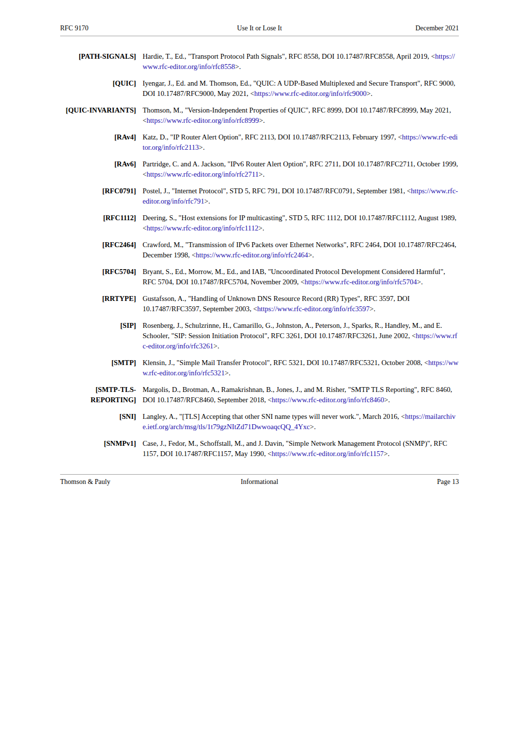RFC 9170
Use It or Lose It
December 2021
[PATH-SIGNALS]
Hardie, T., Ed., "Transport Protocol Path Signals", RFC 8558, DOI 10.17487/RFC8558, April 2019, <https://www.rfc-editor.org/info/rfc8558>.
[QUIC]
Iyengar, J., Ed. and M. Thomson, Ed., "QUIC: A UDP-Based Multiplexed and Secure Transport", RFC 9000, DOI 10.17487/RFC9000, May 2021, <https://www.rfc-editor.org/info/rfc9000>.
[QUIC-INVARIANTS]
Thomson, M., "Version-Independent Properties of QUIC", RFC 8999, DOI 10.17487/RFC8999, May 2021, <https://www.rfc-editor.org/info/rfc8999>.
[RAv4]
Katz, D., "IP Router Alert Option", RFC 2113, DOI 10.17487/RFC2113, February 1997, <https://www.rfc-editor.org/info/rfc2113>.
[RAv6]
Partridge, C. and A. Jackson, "IPv6 Router Alert Option", RFC 2711, DOI 10.17487/RFC2711, October 1999, <https://www.rfc-editor.org/info/rfc2711>.
[RFC0791]
Postel, J., "Internet Protocol", STD 5, RFC 791, DOI 10.17487/RFC0791, September 1981, <https://www.rfc-editor.org/info/rfc791>.
[RFC1112]
Deering, S., "Host extensions for IP multicasting", STD 5, RFC 1112, DOI 10.17487/RFC1112, August 1989, <https://www.rfc-editor.org/info/rfc1112>.
[RFC2464]
Crawford, M., "Transmission of IPv6 Packets over Ethernet Networks", RFC 2464, DOI 10.17487/RFC2464, December 1998, <https://www.rfc-editor.org/info/rfc2464>.
[RFC5704]
Bryant, S., Ed., Morrow, M., Ed., and IAB, "Uncoordinated Protocol Development Considered Harmful", RFC 5704, DOI 10.17487/RFC5704, November 2009, <https://www.rfc-editor.org/info/rfc5704>.
[RRTYPE]
Gustafsson, A., "Handling of Unknown DNS Resource Record (RR) Types", RFC 3597, DOI 10.17487/RFC3597, September 2003, <https://www.rfc-editor.org/info/rfc3597>.
[SIP]
Rosenberg, J., Schulzrinne, H., Camarillo, G., Johnston, A., Peterson, J., Sparks, R., Handley, M., and E. Schooler, "SIP: Session Initiation Protocol", RFC 3261, DOI 10.17487/RFC3261, June 2002, <https://www.rfc-editor.org/info/rfc3261>.
[SMTP]
Klensin, J., "Simple Mail Transfer Protocol", RFC 5321, DOI 10.17487/RFC5321, October 2008, <https://www.rfc-editor.org/info/rfc5321>.
[SMTP-TLS-REPORTING]
Margolis, D., Brotman, A., Ramakrishnan, B., Jones, J., and M. Risher, "SMTP TLS Reporting", RFC 8460, DOI 10.17487/RFC8460, September 2018, <https://www.rfc-editor.org/info/rfc8460>.
[SNI]
Langley, A., "[TLS] Accepting that other SNI name types will never work.", March 2016, <https://mailarchive.ietf.org/arch/msg/tls/1t79gzNItZd71DwwoaqcQQ_4Yxc>.
[SNMPv1]
Case, J., Fedor, M., Schoffstall, M., and J. Davin, "Simple Network Management Protocol (SNMP)", RFC 1157, DOI 10.17487/RFC1157, May 1990, <https://www.rfc-editor.org/info/rfc1157>.
Thomson & Pauly
Informational
Page 13